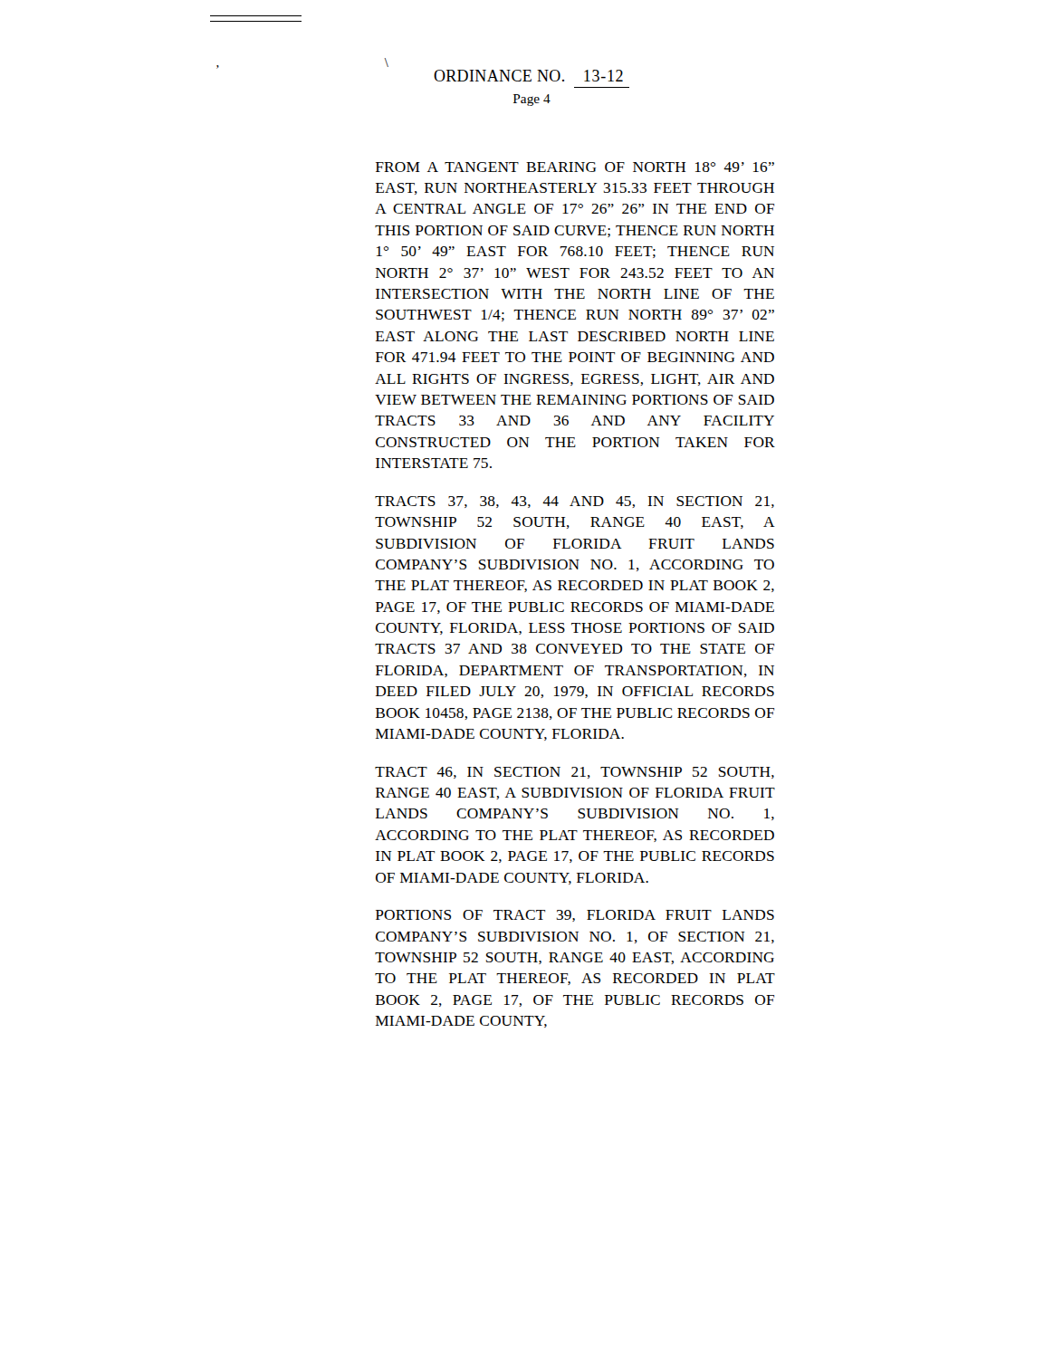, \
ORDINANCE NO.13-12
Page 4
FROM A TANGENT BEARING OF NORTH 18° 49’ 16” EAST, RUN NORTHEASTERLY 315.33 FEET THROUGH A CENTRAL ANGLE OF 17° 26” 26” IN THE END OF THIS PORTION OF SAID CURVE; THENCE RUN NORTH 1° 50’ 49” EAST FOR 768.10 FEET; THENCE RUN NORTH 2° 37’ 10” WEST FOR 243.52 FEET TO AN INTERSECTION WITH THE NORTH LINE OF THE SOUTHWEST 1/4; THENCE RUN NORTH 89° 37’ 02” EAST ALONG THE LAST DESCRIBED NORTH LINE FOR 471.94 FEET TO THE POINT OF BEGINNING AND ALL RIGHTS OF INGRESS, EGRESS, LIGHT, AIR AND VIEW BETWEEN THE REMAINING PORTIONS OF SAID TRACTS 33 AND 36 AND ANY FACILITY CONSTRUCTED ON THE PORTION TAKEN FOR INTERSTATE 75.
TRACTS 37, 38, 43, 44 AND 45, IN SECTION 21, TOWNSHIP 52 SOUTH, RANGE 40 EAST, A SUBDIVISION OF FLORIDA FRUIT LANDS COMPANY’S SUBDIVISION NO. 1, ACCORDING TO THE PLAT THEREOF, AS RECORDED IN PLAT BOOK 2, PAGE 17, OF THE PUBLIC RECORDS OF MIAMI-DADE COUNTY, FLORIDA, LESS THOSE PORTIONS OF SAID TRACTS 37 AND 38 CONVEYED TO THE STATE OF FLORIDA, DEPARTMENT OF TRANSPORTATION, IN DEED FILED JULY 20, 1979, IN OFFICIAL RECORDS BOOK 10458, PAGE 2138, OF THE PUBLIC RECORDS OF MIAMI-DADE COUNTY, FLORIDA.
TRACT 46, IN SECTION 21, TOWNSHIP 52 SOUTH, RANGE 40 EAST, A SUBDIVISION OF FLORIDA FRUIT LANDS COMPANY’S SUBDIVISION NO. 1, ACCORDING TO THE PLAT THEREOF, AS RECORDED IN PLAT BOOK 2, PAGE 17, OF THE PUBLIC RECORDS OF MIAMI-DADE COUNTY, FLORIDA.
PORTIONS OF TRACT 39, FLORIDA FRUIT LANDS COMPANY’S SUBDIVISION NO. 1, OF SECTION 21, TOWNSHIP 52 SOUTH, RANGE 40 EAST, ACCORDING TO THE PLAT THEREOF, AS RECORDED IN PLAT BOOK 2, PAGE 17, OF THE PUBLIC RECORDS OF MIAMI-DADE COUNTY,